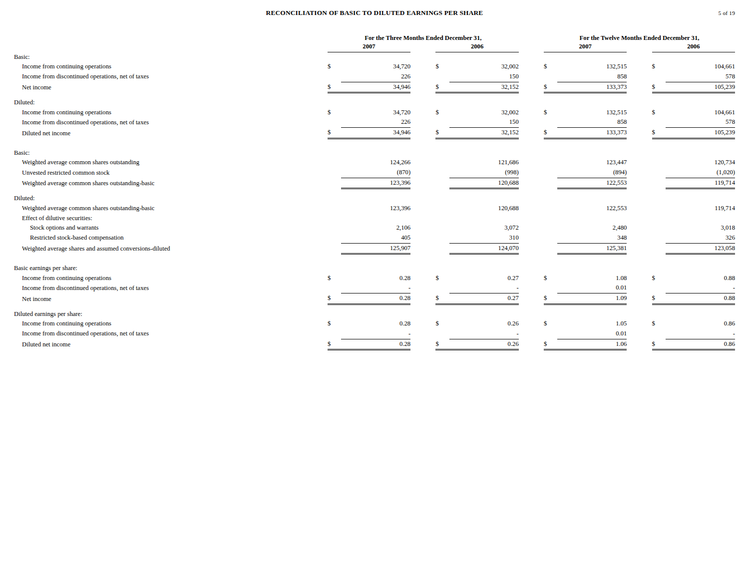RECONCILIATION OF BASIC TO DILUTED EARNINGS PER SHARE 5 of 19
| | | For the Three Months Ended December 31, | | For the Twelve Months Ended December 31, |
| --- | --- | --- | --- | --- |
| | | 2007 | | 2006 | | 2007 | | 2006 |
| Basic: | | | | | | | | | | | | |
| Income from continuing operations | | $ | 34,720 | | $ | 32,002 | | $ | 132,515 | | $ | 104,661 |
| Income from discontinued operations, net of taxes | | | 226 | | | 150 | | | 858 | | | 578 |
| Net income | | $ | 34,946 | | $ | 32,152 | | $ | 133,373 | | $ | 105,239 |
| Diluted: | | | | | | | | | | | | |
| Income from continuing operations | | $ | 34,720 | | $ | 32,002 | | $ | 132,515 | | $ | 104,661 |
| Income from discontinued operations, net of taxes | | | 226 | | | 150 | | | 858 | | | 578 |
| Diluted net income | | $ | 34,946 | | $ | 32,152 | | $ | 133,373 | | $ | 105,239 |
| Basic: | | | | | | | | | | | | |
| Weighted average common shares outstanding | | | 124,266 | | | 121,686 | | | 123,447 | | | 120,734 |
| Unvested restricted common stock | | | (870) | | | (998) | | | (894) | | | (1,020) |
| Weighted average common shares outstanding-basic | | | 123,396 | | | 120,688 | | | 122,553 | | | 119,714 |
| Diluted: | | | | | | | | | | | | |
| Weighted average common shares outstanding-basic | | | 123,396 | | | 120,688 | | | 122,553 | | | 119,714 |
| Effect of dilutive securities: | | | | | | | | | | | | |
| Stock options and warrants | | | 2,106 | | | 3,072 | | | 2,480 | | | 3,018 |
| Restricted stock-based compensation | | | 405 | | | 310 | | | 348 | | | 326 |
| Weighted average shares and assumed conversions-diluted | | | 125,907 | | | 124,070 | | | 125,381 | | | 123,058 |
| Basic earnings per share: | | | | | | | | | | | | |
| Income from continuing operations | | $ | 0.28 | | $ | 0.27 | | $ | 1.08 | | $ | 0.88 |
| Income from discontinued operations, net of taxes | | | - | | | - | | | 0.01 | | | - |
| Net income | | $ | 0.28 | | $ | 0.27 | | $ | 1.09 | | $ | 0.88 |
| Diluted earnings per share: | | | | | | | | | | | | |
| Income from continuing operations | | $ | 0.28 | | $ | 0.26 | | $ | 1.05 | | $ | 0.86 |
| Income from discontinued operations, net of taxes | | | - | | | - | | | 0.01 | | | - |
| Diluted net income | | $ | 0.28 | | $ | 0.26 | | $ | 1.06 | | $ | 0.86 |